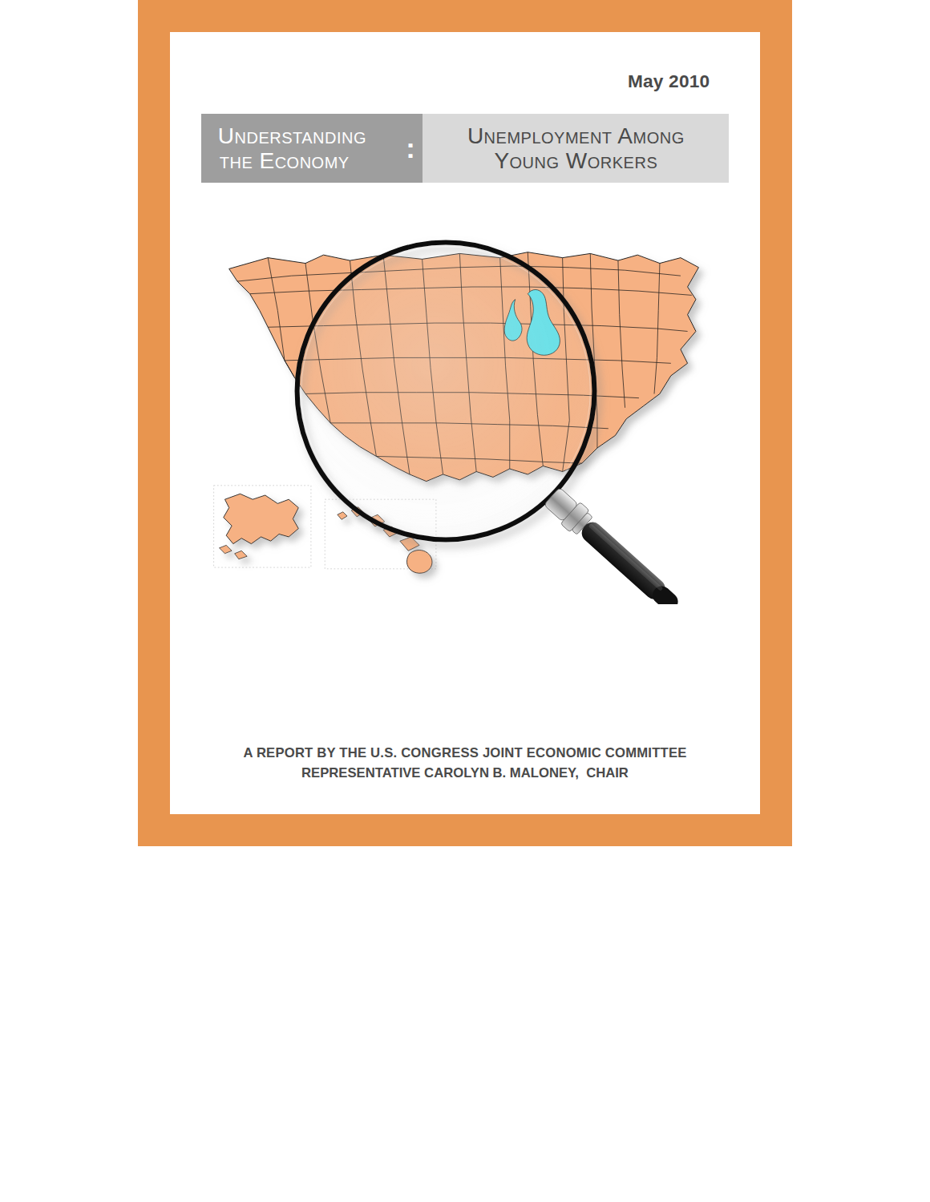May 2010
Understanding
the Economy
:
Unemployment Among
Young Workers
A REPORT BY THE U.S. CONGRESS JOINT ECONOMIC COMMITTEE
REPRESENTATIVE CAROLYN B. MALONEY, CHAIR